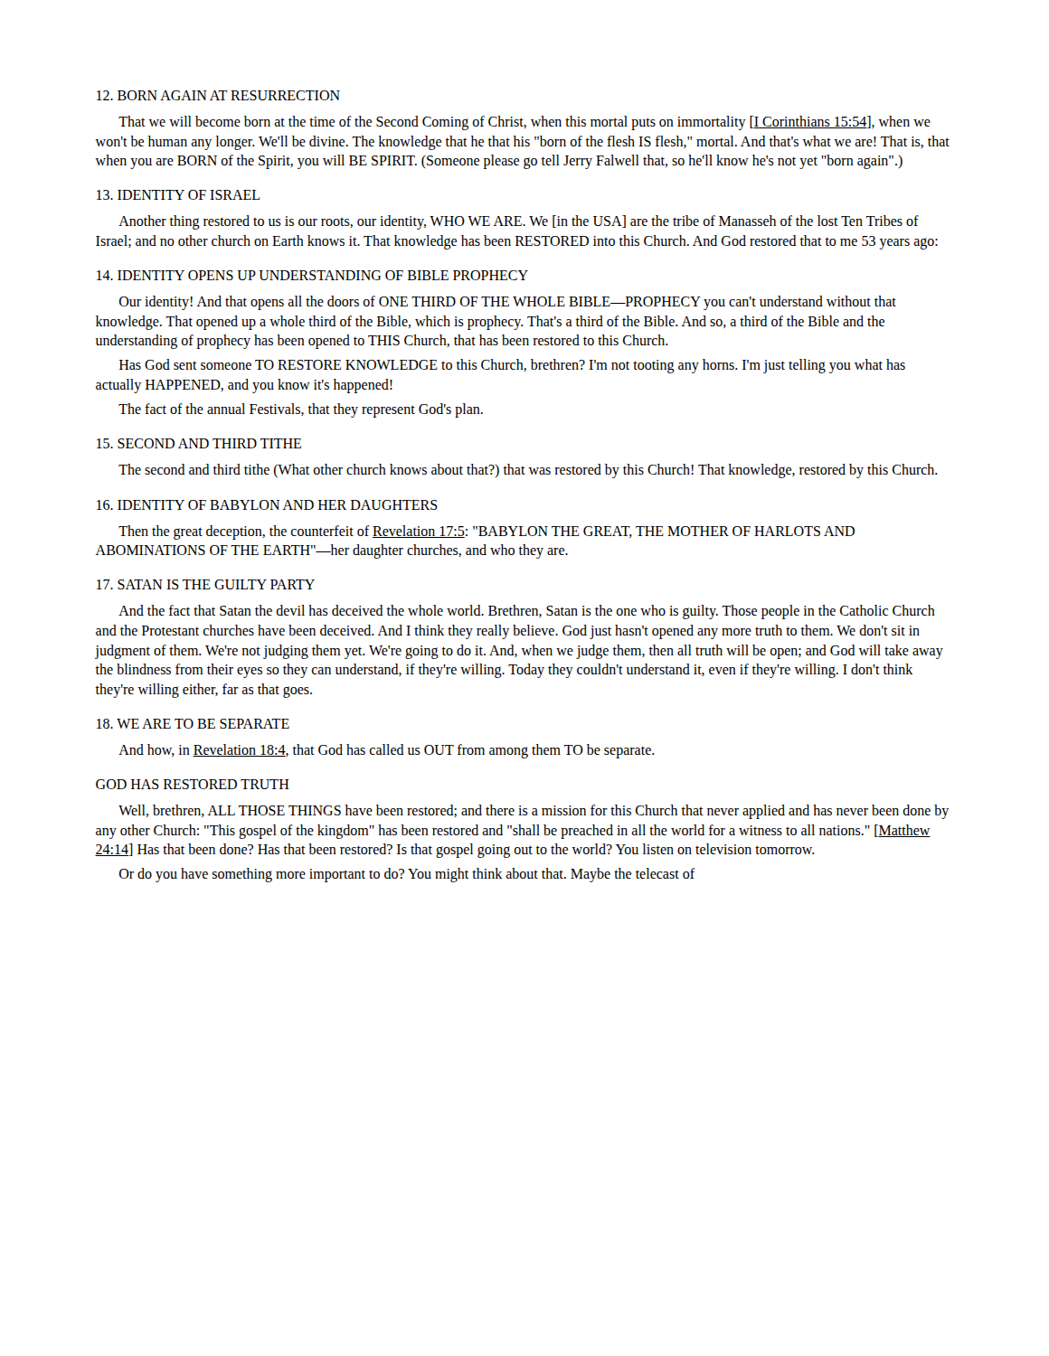12. BORN AGAIN AT RESURRECTION
That we will become born at the time of the Second Coming of Christ, when this mortal puts on immortality [I Corinthians 15:54], when we won't be human any longer. We'll be divine. The knowledge that he that his "born of the flesh IS flesh," mortal. And that's what we are! That is, that when you are BORN of the Spirit, you will BE SPIRIT. (Someone please go tell Jerry Falwell that, so he'll know he's not yet "born again".)
13. IDENTITY OF ISRAEL
Another thing restored to us is our roots, our identity, WHO WE ARE. We [in the USA] are the tribe of Manasseh of the lost Ten Tribes of Israel; and no other church on Earth knows it. That knowledge has been RESTORED into this Church. And God restored that to me 53 years ago:
14. IDENTITY OPENS UP UNDERSTANDING OF BIBLE PROPHECY
Our identity! And that opens all the doors of ONE THIRD OF THE WHOLE BIBLE—PROPHECY you can't understand without that knowledge. That opened up a whole third of the Bible, which is prophecy. That's a third of the Bible. And so, a third of the Bible and the understanding of prophecy has been opened to THIS Church, that has been restored to this Church.
Has God sent someone TO RESTORE KNOWLEDGE to this Church, brethren? I'm not tooting any horns. I'm just telling you what has actually HAPPENED, and you know it's happened!
The fact of the annual Festivals, that they represent God's plan.
15. SECOND AND THIRD TITHE
The second and third tithe (What other church knows about that?) that was restored by this Church! That knowledge, restored by this Church.
16. IDENTITY OF BABYLON AND HER DAUGHTERS
Then the great deception, the counterfeit of Revelation 17:5: "BABYLON THE GREAT, THE MOTHER OF HARLOTS AND ABOMINATIONS OF THE EARTH"—her daughter churches, and who they are.
17. SATAN IS THE GUILTY PARTY
And the fact that Satan the devil has deceived the whole world. Brethren, Satan is the one who is guilty. Those people in the Catholic Church and the Protestant churches have been deceived. And I think they really believe. God just hasn't opened any more truth to them. We don't sit in judgment of them. We're not judging them yet. We're going to do it. And, when we judge them, then all truth will be open; and God will take away the blindness from their eyes so they can understand, if they're willing. Today they couldn't understand it, even if they're willing. I don't think they're willing either, far as that goes.
18. WE ARE TO BE SEPARATE
And how, in Revelation 18:4, that God has called us OUT from among them TO be separate.
GOD HAS RESTORED TRUTH
Well, brethren, ALL THOSE THINGS have been restored; and there is a mission for this Church that never applied and has never been done by any other Church: "This gospel of the kingdom" has been restored and "shall be preached in all the world for a witness to all nations." [Matthew 24:14] Has that been done? Has that been restored? Is that gospel going out to the world? You listen on television tomorrow.
Or do you have something more important to do? You might think about that. Maybe the telecast of